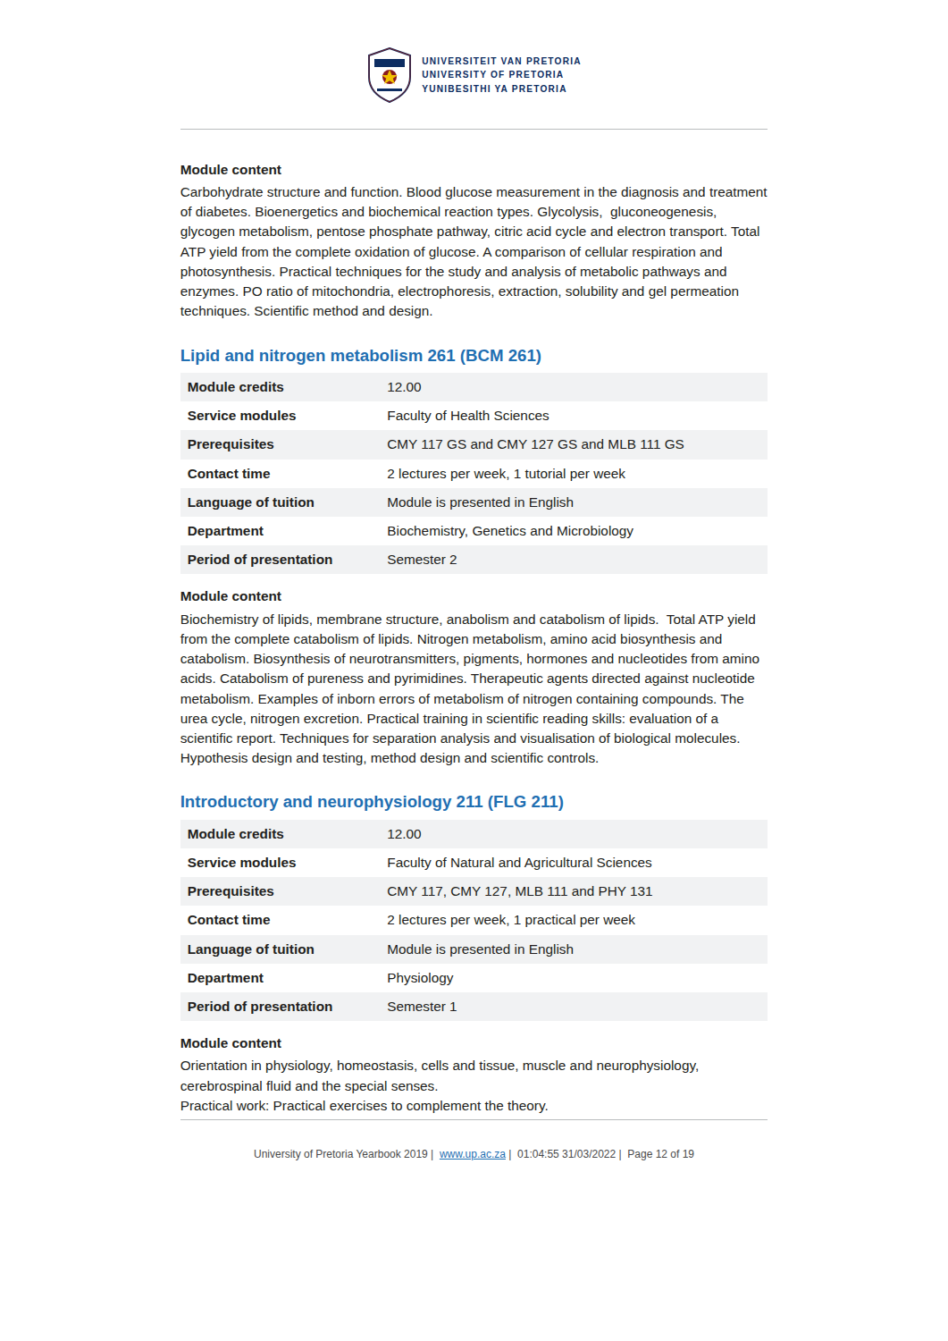Universiteit van Pretoria
University of Pretoria
Yunibesithi ya Pretoria
Module content
Carbohydrate structure and function. Blood glucose measurement in the diagnosis and treatment of diabetes. Bioenergetics and biochemical reaction types. Glycolysis, gluconeogenesis, glycogen metabolism, pentose phosphate pathway, citric acid cycle and electron transport. Total ATP yield from the complete oxidation of glucose. A comparison of cellular respiration and photosynthesis. Practical techniques for the study and analysis of metabolic pathways and enzymes. PO ratio of mitochondria, electrophoresis, extraction, solubility and gel permeation techniques. Scientific method and design.
Lipid and nitrogen metabolism 261 (BCM 261)
| Module credits | 12.00 |
| Service modules | Faculty of Health Sciences |
| Prerequisites | CMY 117 GS and CMY 127 GS and MLB 111 GS |
| Contact time | 2 lectures per week, 1 tutorial per week |
| Language of tuition | Module is presented in English |
| Department | Biochemistry, Genetics and Microbiology |
| Period of presentation | Semester 2 |
Module content
Biochemistry of lipids, membrane structure, anabolism and catabolism of lipids. Total ATP yield from the complete catabolism of lipids. Nitrogen metabolism, amino acid biosynthesis and catabolism. Biosynthesis of neurotransmitters, pigments, hormones and nucleotides from amino acids. Catabolism of pureness and pyrimidines. Therapeutic agents directed against nucleotide metabolism. Examples of inborn errors of metabolism of nitrogen containing compounds. The urea cycle, nitrogen excretion. Practical training in scientific reading skills: evaluation of a scientific report. Techniques for separation analysis and visualisation of biological molecules. Hypothesis design and testing, method design and scientific controls.
Introductory and neurophysiology 211 (FLG 211)
| Module credits | 12.00 |
| Service modules | Faculty of Natural and Agricultural Sciences |
| Prerequisites | CMY 117, CMY 127, MLB 111 and PHY 131 |
| Contact time | 2 lectures per week, 1 practical per week |
| Language of tuition | Module is presented in English |
| Department | Physiology |
| Period of presentation | Semester 1 |
Module content
Orientation in physiology, homeostasis, cells and tissue, muscle and neurophysiology, cerebrospinal fluid and the special senses.
Practical work: Practical exercises to complement the theory.
University of Pretoria Yearbook 2019 | www.up.ac.za | 01:04:55 31/03/2022 | Page 12 of 19